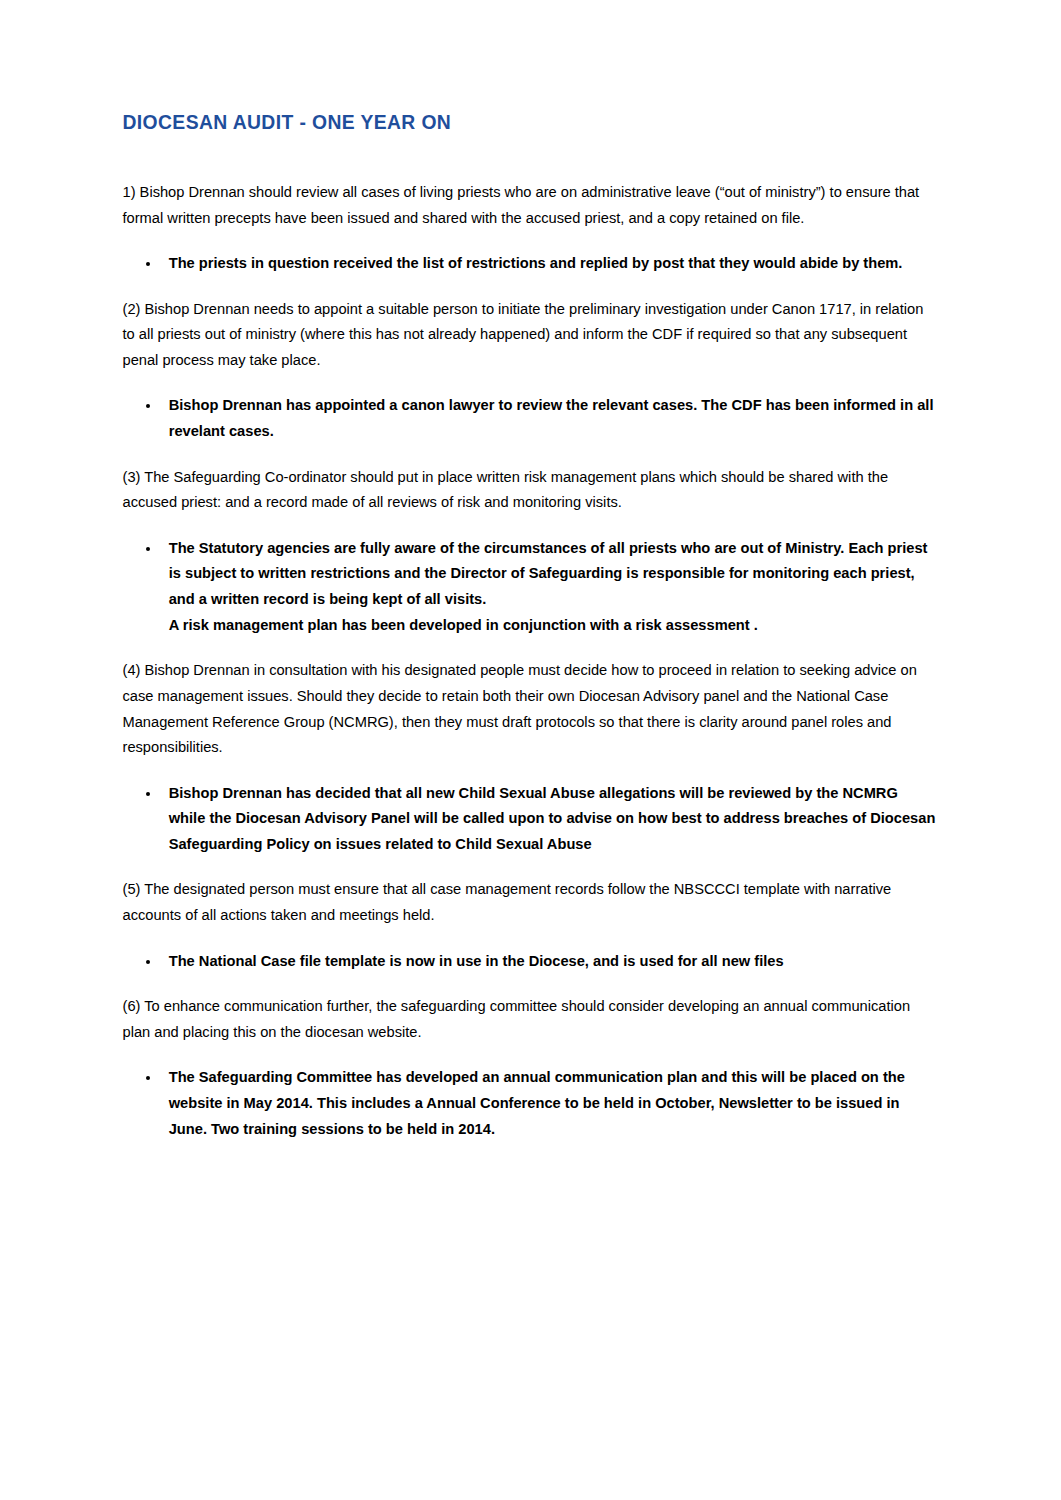DIOCESAN AUDIT - ONE YEAR ON
1) Bishop Drennan should review all cases of living priests who are on administrative leave (“out of ministry”) to ensure that formal written precepts have been issued and shared with the accused priest, and a copy retained on file.
The priests in question received the list of restrictions and replied by post that they would abide by them.
(2) Bishop Drennan needs to appoint a suitable person to initiate the preliminary investigation under Canon 1717, in relation to all priests out of ministry (where this has not already happened) and inform the CDF if required so that any subsequent penal process may take place.
Bishop Drennan has appointed a canon lawyer to review the relevant cases. The CDF has been informed in all revelant cases.
(3) The Safeguarding Co-ordinator should put in place written risk management plans which should be shared with the accused priest: and a record made of all reviews of risk and monitoring visits.
The Statutory agencies are fully aware of the circumstances of all priests who are out of Ministry. Each priest is subject to written restrictions and the Director of Safeguarding is responsible for monitoring each priest, and a written record is being kept of all visits.
A risk management plan has been developed in conjunction with a risk assessment .
(4) Bishop Drennan in consultation with his designated people must decide how to proceed in relation to seeking advice on case management issues. Should they decide to retain both their own Diocesan Advisory panel and the National Case Management Reference Group (NCMRG), then they must draft protocols so that there is clarity around panel roles and responsibilities.
Bishop Drennan has decided that all new Child Sexual Abuse allegations will be reviewed by the NCMRG while the Diocesan Advisory Panel will be called upon to advise on how best to address breaches of Diocesan Safeguarding Policy on issues related to Child Sexual Abuse
(5) The designated person must ensure that all case management records follow the NBSCCCI template with narrative accounts of all actions taken and meetings held.
The National Case file template is now in use in the Diocese, and is used for all new files
(6) To enhance communication further, the safeguarding committee should consider developing an annual communication plan and placing this on the diocesan website.
The Safeguarding Committee has developed an annual communication plan and this will be placed on the website in May 2014. This includes a Annual Conference to be held in October, Newsletter to be issued in June. Two training sessions to be held in 2014.